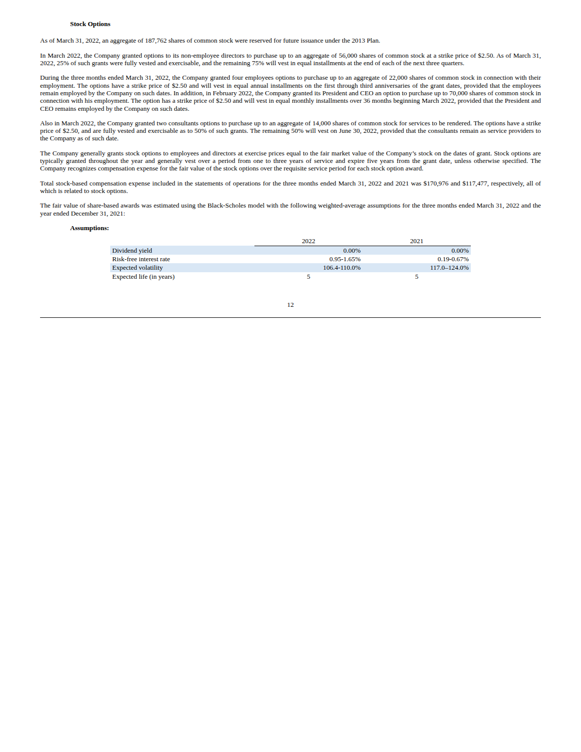Stock Options
As of March 31, 2022, an aggregate of 187,762 shares of common stock were reserved for future issuance under the 2013 Plan.
In March 2022, the Company granted options to its non-employee directors to purchase up to an aggregate of 56,000 shares of common stock at a strike price of $2.50. As of March 31, 2022, 25% of such grants were fully vested and exercisable, and the remaining 75% will vest in equal installments at the end of each of the next three quarters.
During the three months ended March 31, 2022, the Company granted four employees options to purchase up to an aggregate of 22,000 shares of common stock in connection with their employment. The options have a strike price of $2.50 and will vest in equal annual installments on the first through third anniversaries of the grant dates, provided that the employees remain employed by the Company on such dates. In addition, in February 2022, the Company granted its President and CEO an option to purchase up to 70,000 shares of common stock in connection with his employment. The option has a strike price of $2.50 and will vest in equal monthly installments over 36 months beginning March 2022, provided that the President and CEO remains employed by the Company on such dates.
Also in March 2022, the Company granted two consultants options to purchase up to an aggregate of 14,000 shares of common stock for services to be rendered. The options have a strike price of $2.50, and are fully vested and exercisable as to 50% of such grants. The remaining 50% will vest on June 30, 2022, provided that the consultants remain as service providers to the Company as of such date.
The Company generally grants stock options to employees and directors at exercise prices equal to the fair market value of the Company’s stock on the dates of grant. Stock options are typically granted throughout the year and generally vest over a period from one to three years of service and expire five years from the grant date, unless otherwise specified. The Company recognizes compensation expense for the fair value of the stock options over the requisite service period for each stock option award.
Total stock-based compensation expense included in the statements of operations for the three months ended March 31, 2022 and 2021 was $170,976 and $117,477, respectively, all of which is related to stock options.
The fair value of share-based awards was estimated using the Black-Scholes model with the following weighted-average assumptions for the three months ended March 31, 2022 and the year ended December 31, 2021:
Assumptions:
| | 2022 | 2021 |
| --- | --- | --- |
| Dividend yield | 0.00% | 0.00% |
| Risk-free interest rate | 0.95-1.65% | 0.19-0.67% |
| Expected volatility | 106.4-110.0% | 117.0–124.0% |
| Expected life (in years) | 5 | 5 |
12